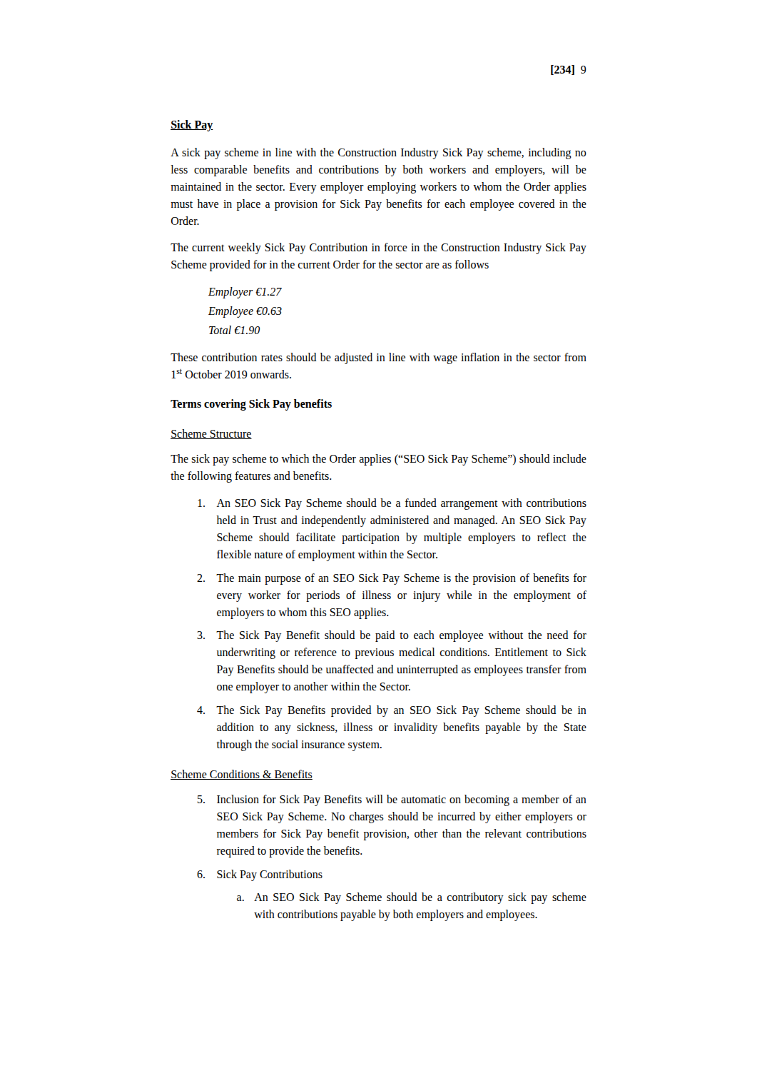[234] 9
Sick Pay
A sick pay scheme in line with the Construction Industry Sick Pay scheme, including no less comparable benefits and contributions by both workers and employers, will be maintained in the sector. Every employer employing workers to whom the Order applies must have in place a provision for Sick Pay benefits for each employee covered in the Order.
The current weekly Sick Pay Contribution in force in the Construction Industry Sick Pay Scheme provided for in the current Order for the sector are as follows
Employer €1.27
Employee €0.63
Total €1.90
These contribution rates should be adjusted in line with wage inflation in the sector from 1st October 2019 onwards.
Terms covering Sick Pay benefits
Scheme Structure
The sick pay scheme to which the Order applies (“SEO Sick Pay Scheme”) should include the following features and benefits.
An SEO Sick Pay Scheme should be a funded arrangement with contributions held in Trust and independently administered and managed. An SEO Sick Pay Scheme should facilitate participation by multiple employers to reflect the flexible nature of employment within the Sector.
The main purpose of an SEO Sick Pay Scheme is the provision of benefits for every worker for periods of illness or injury while in the employment of employers to whom this SEO applies.
The Sick Pay Benefit should be paid to each employee without the need for underwriting or reference to previous medical conditions. Entitlement to Sick Pay Benefits should be unaffected and uninterrupted as employees transfer from one employer to another within the Sector.
The Sick Pay Benefits provided by an SEO Sick Pay Scheme should be in addition to any sickness, illness or invalidity benefits payable by the State through the social insurance system.
Scheme Conditions & Benefits
Inclusion for Sick Pay Benefits will be automatic on becoming a member of an SEO Sick Pay Scheme. No charges should be incurred by either employers or members for Sick Pay benefit provision, other than the relevant contributions required to provide the benefits.
Sick Pay Contributions
An SEO Sick Pay Scheme should be a contributory sick pay scheme with contributions payable by both employers and employees.